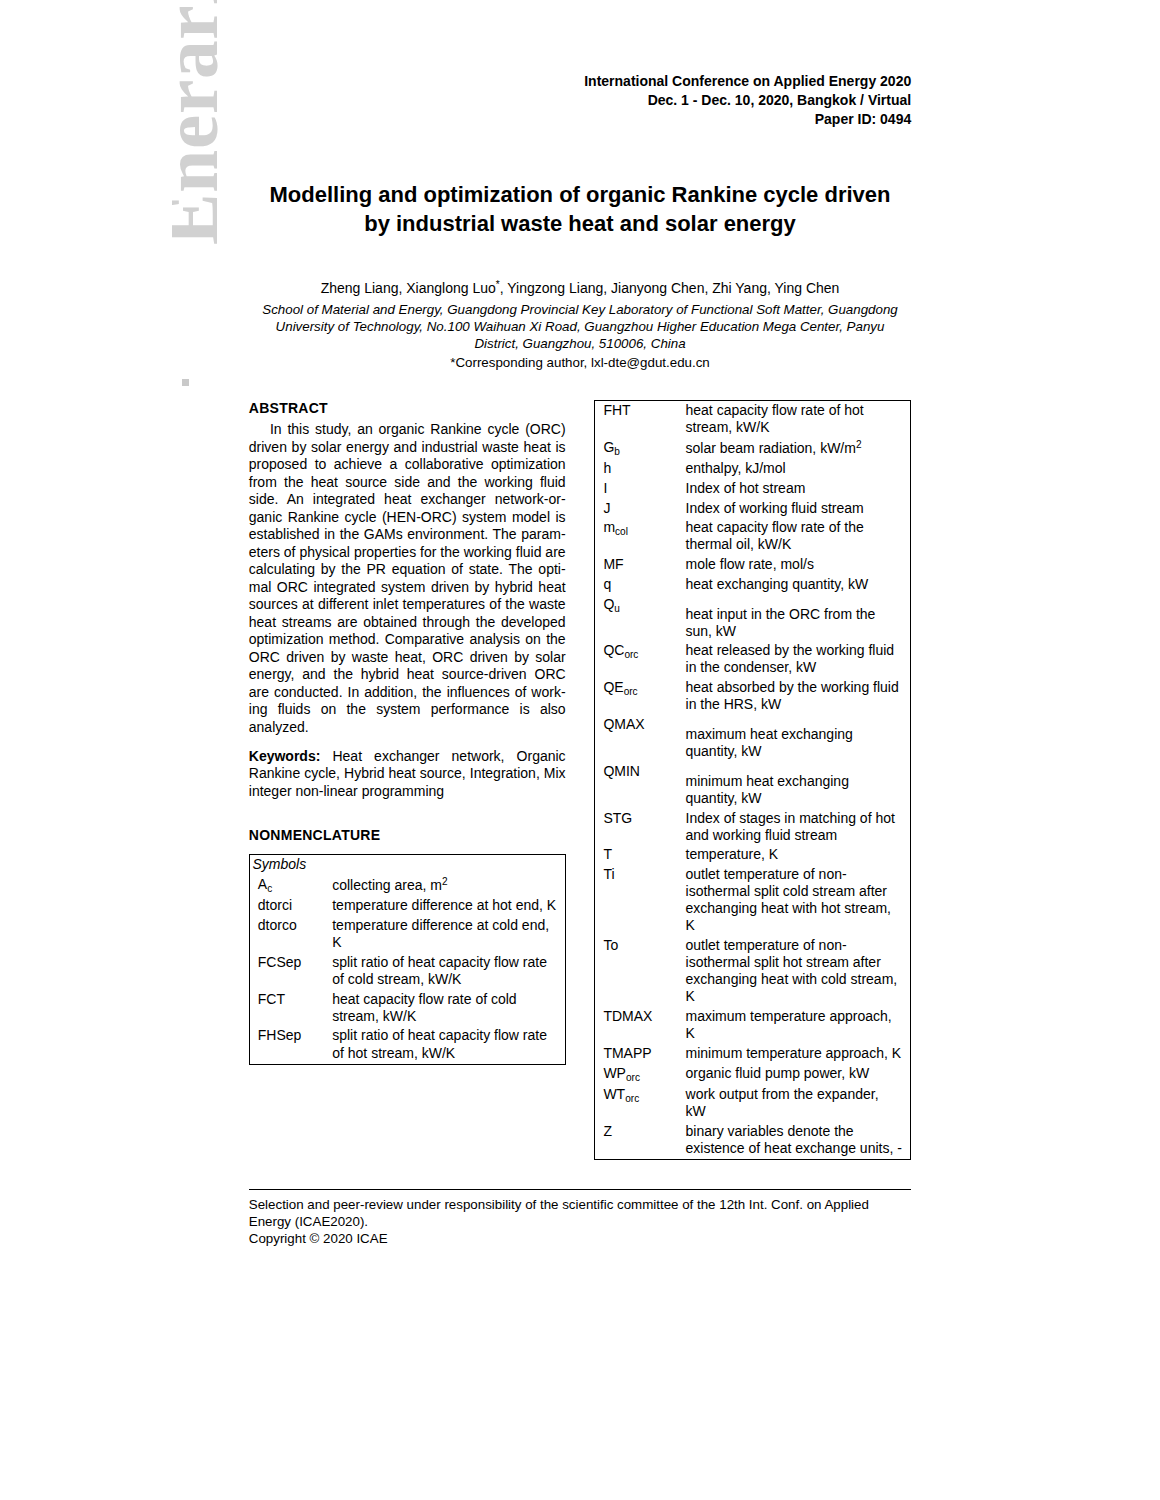EnerarXiv preprint
International Conference on Applied Energy 2020
Dec. 1 - Dec. 10, 2020, Bangkok / Virtual
Paper ID: 0494
Modelling and optimization of organic Rankine cycle driven by industrial waste heat and solar energy
Zheng Liang, Xianglong Luo*, Yingzong Liang, Jianyong Chen, Zhi Yang, Ying Chen
School of Material and Energy, Guangdong Provincial Key Laboratory of Functional Soft Matter, Guangdong University of Technology, No.100 Waihuan Xi Road, Guangzhou Higher Education Mega Center, Panyu District, Guangzhou, 510006, China
*Corresponding author, lxl-dte@gdut.edu.cn
ABSTRACT
In this study, an organic Rankine cycle (ORC) driven by solar energy and industrial waste heat is proposed to achieve a collaborative optimization from the heat source side and the working fluid side. An integrated heat exchanger network-organic Rankine cycle (HEN-ORC) system model is established in the GAMs environment. The parameters of physical properties for the working fluid are calculating by the PR equation of state. The optimal ORC integrated system driven by hybrid heat sources at different inlet temperatures of the waste heat streams are obtained through the developed optimization method. Comparative analysis on the ORC driven by waste heat, ORC driven by solar energy, and the hybrid heat source-driven ORC are conducted. In addition, the influences of working fluids on the system performance is also analyzed.
Keywords: Heat exchanger network, Organic Rankine cycle, Hybrid heat source, Integration, Mix integer non-linear programming
NONMENCLATURE
| Symbols |
| A c | collecting area, m 2 |
| dtorci | temperature difference at hot end, K |
| dtorco | temperature difference at cold end, K |
| FCSep | split ratio of heat capacity flow rate of cold stream, kW/K |
| FCT | heat capacity flow rate of cold stream, kW/K |
| FHSep | split ratio of heat capacity flow rate of hot stream, kW/K |
| FHT | heat capacity flow rate of hot stream, kW/K |
| G b | solar beam radiation, kW/m 2 |
| h | enthalpy, kJ/mol |
| I | Index of hot stream |
| J | Index of working fluid stream |
| m col | heat capacity flow rate of the thermal oil, kW/K |
| MF | mole flow rate, mol/s |
| q | heat exchanging quantity, kW |
| Q u | heat input in the ORC from the sun, kW |
| QC orc | heat released by the working fluid in the condenser, kW |
| QE orc | heat absorbed by the working fluid in the HRS, kW |
| QMAX | maximum heat exchanging quantity, kW |
| QMIN | minimum heat exchanging quantity, kW |
| STG | Index of stages in matching of hot and working fluid stream |
| T | temperature, K |
| Ti | outlet temperature of non-isothermal split cold stream after exchanging heat with hot stream, K |
| To | outlet temperature of non-isothermal split hot stream after exchanging heat with cold stream, K |
| TDMAX | maximum temperature approach, K |
| TMAPP | minimum temperature approach, K |
| WP orc | organic fluid pump power, kW |
| WT orc | work output from the expander, kW |
| Z | binary variables denote the existence of heat exchange units, - |
Selection and peer-review under responsibility of the scientific committee of the 12th Int. Conf. on Applied Energy (ICAE2020).
Copyright © 2020 ICAE